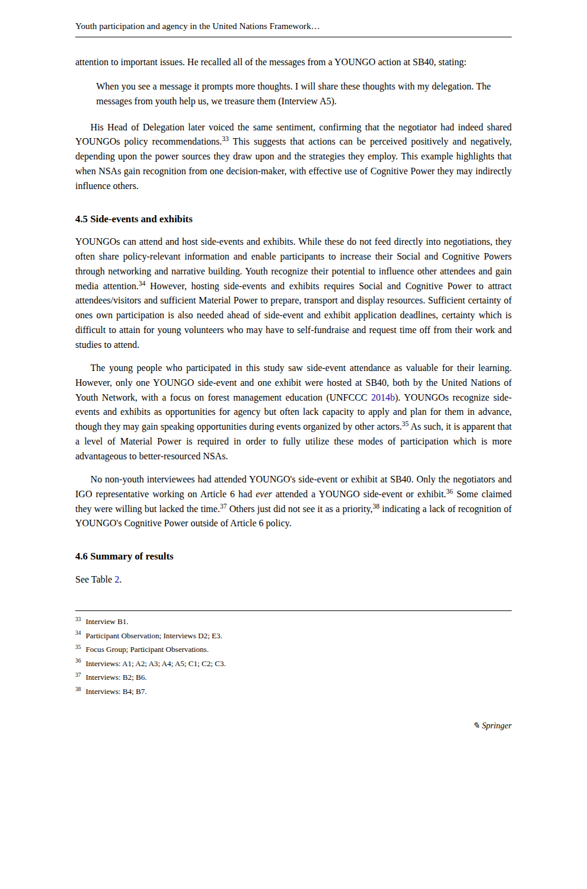Youth participation and agency in the United Nations Framework…
attention to important issues. He recalled all of the messages from a YOUNGO action at SB40, stating:
When you see a message it prompts more thoughts. I will share these thoughts with my delegation. The messages from youth help us, we treasure them (Interview A5).
His Head of Delegation later voiced the same sentiment, confirming that the negotiator had indeed shared YOUNGOs policy recommendations.33 This suggests that actions can be perceived positively and negatively, depending upon the power sources they draw upon and the strategies they employ. This example highlights that when NSAs gain recognition from one decision-maker, with effective use of Cognitive Power they may indirectly influence others.
4.5 Side-events and exhibits
YOUNGOs can attend and host side-events and exhibits. While these do not feed directly into negotiations, they often share policy-relevant information and enable participants to increase their Social and Cognitive Powers through networking and narrative building. Youth recognize their potential to influence other attendees and gain media attention.34 However, hosting side-events and exhibits requires Social and Cognitive Power to attract attendees/visitors and sufficient Material Power to prepare, transport and display resources. Sufficient certainty of ones own participation is also needed ahead of side-event and exhibit application deadlines, certainty which is difficult to attain for young volunteers who may have to self-fundraise and request time off from their work and studies to attend.
The young people who participated in this study saw side-event attendance as valuable for their learning. However, only one YOUNGO side-event and one exhibit were hosted at SB40, both by the United Nations of Youth Network, with a focus on forest management education (UNFCCC 2014b). YOUNGOs recognize side-events and exhibits as opportunities for agency but often lack capacity to apply and plan for them in advance, though they may gain speaking opportunities during events organized by other actors.35 As such, it is apparent that a level of Material Power is required in order to fully utilize these modes of participation which is more advantageous to better-resourced NSAs.
No non-youth interviewees had attended YOUNGO's side-event or exhibit at SB40. Only the negotiators and IGO representative working on Article 6 had ever attended a YOUNGO side-event or exhibit.36 Some claimed they were willing but lacked the time.37 Others just did not see it as a priority,38 indicating a lack of recognition of YOUNGO's Cognitive Power outside of Article 6 policy.
4.6 Summary of results
See Table 2.
33 Interview B1.
34 Participant Observation; Interviews D2; E3.
35 Focus Group; Participant Observations.
36 Interviews: A1; A2; A3; A4; A5; C1; C2; C3.
37 Interviews: B2; B6.
38 Interviews: B4; B7.
✎ Springer